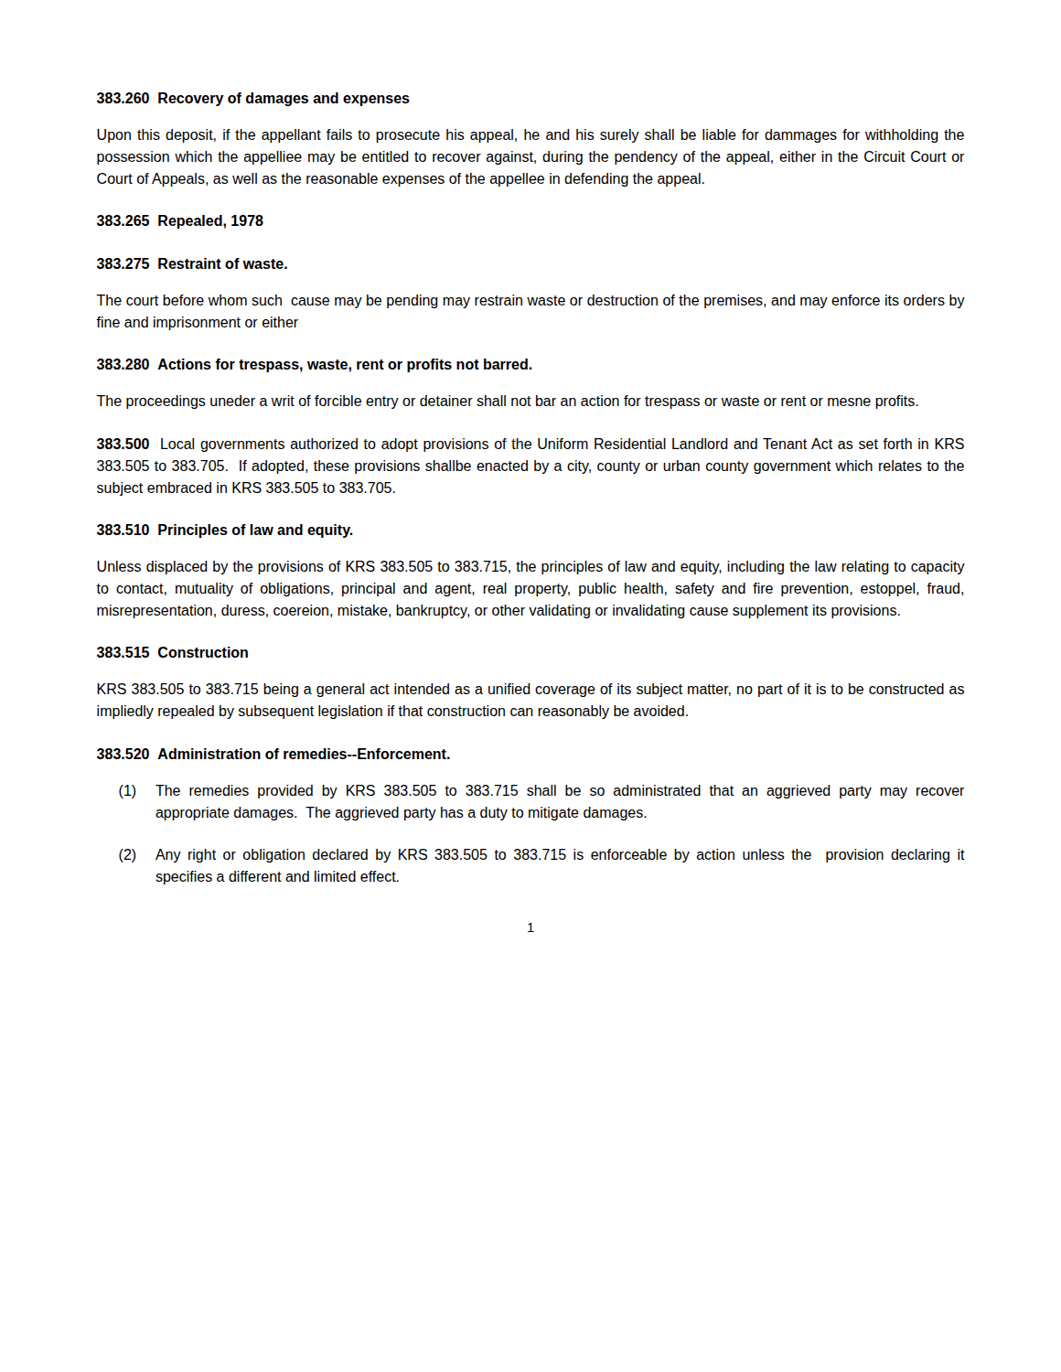383.260 Recovery of damages and expenses
Upon this deposit, if the appellant fails to prosecute his appeal, he and his surely shall be liable for dammages for withholding the possession which the appelliee may be entitled to recover against, during the pendency of the appeal, either in the Circuit Court or Court of Appeals, as well as the reasonable expenses of the appellee in defending the appeal.
383.265 Repealed, 1978
383.275 Restraint of waste.
The court before whom such cause may be pending may restrain waste or destruction of the premises, and may enforce its orders by fine and imprisonment or either
383.280 Actions for trespass, waste, rent or profits not barred.
The proceedings uneder a writ of forcible entry or detainer shall not bar an action for trespass or waste or rent or mesne profits.
383.500 Local governments authorized to adopt provisions of the Uniform Residential Landlord and Tenant Act as set forth in KRS 383.505 to 383.705. If adopted, these provisions shallbe enacted by a city, county or urban county government which relates to the subject embraced in KRS 383.505 to 383.705.
383.510 Principles of law and equity.
Unless displaced by the provisions of KRS 383.505 to 383.715, the principles of law and equity, including the law relating to capacity to contact, mutuality of obligations, principal and agent, real property, public health, safety and fire prevention, estoppel, fraud, misrepresentation, duress, coereion, mistake, bankruptcy, or other validating or invalidating cause supplement its provisions.
383.515 Construction
KRS 383.505 to 383.715 being a general act intended as a unified coverage of its subject matter, no part of it is to be constructed as impliedly repealed by subsequent legislation if that construction can reasonably be avoided.
383.520 Administration of remedies--Enforcement.
(1)
The remedies provided by KRS 383.505 to 383.715 shall be so administrated that an aggrieved party may recover appropriate damages. The aggrieved party has a duty to mitigate damages.
(2)
Any right or obligation declared by KRS 383.505 to 383.715 is enforceable by action unless the provision declaring it specifies a different and limited effect.
1